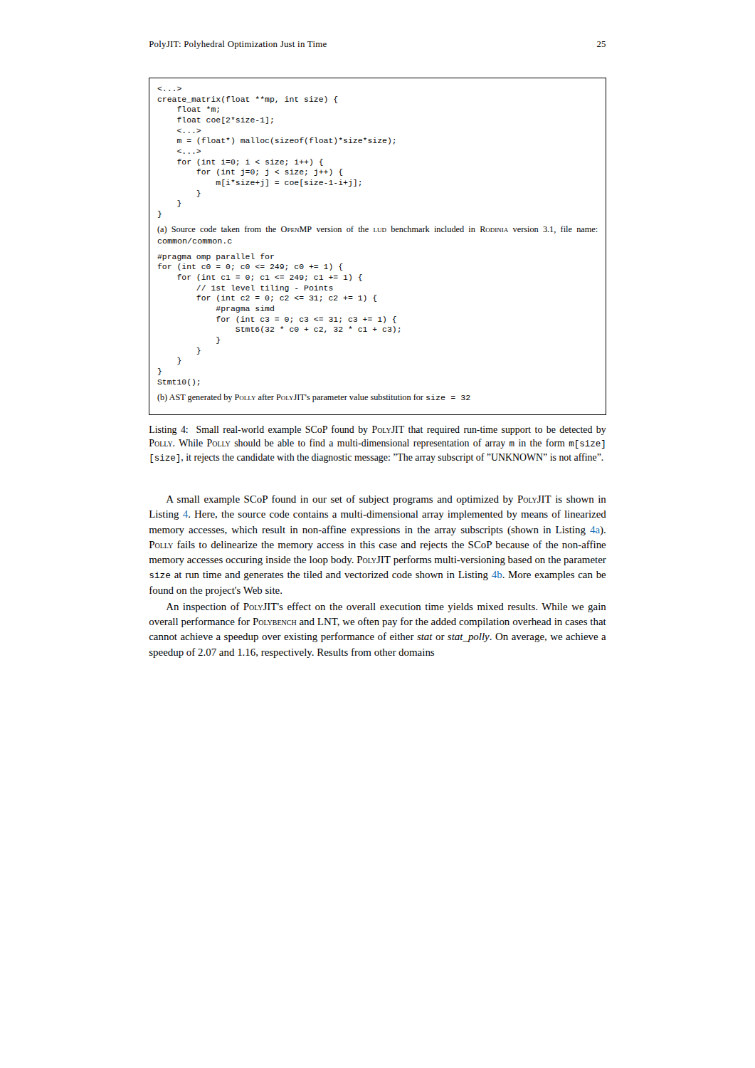PolyJIT: Polyhedral Optimization Just in Time
25
<...>
create_matrix(float **mp, int size) {
    float *m;
    float coe[2*size-1];
    <...>
    m = (float*) malloc(sizeof(float)*size*size);
    <...>
    for (int i=0; i < size; i++) {
        for (int j=0; j < size; j++) {
            m[i*size+j] = coe[size-1-i+j];
        }
    }
}
(a) Source code taken from the OpenMP version of the lud benchmark included in Rodinia version 3.1, file name: common/common.c
#pragma omp parallel for
for (int c0 = 0; c0 <= 249; c0 += 1) {
    for (int c1 = 0; c1 <= 249; c1 += 1) {
        // 1st level tiling - Points
        for (int c2 = 0; c2 <= 31; c2 += 1) {
            #pragma simd
            for (int c3 = 0; c3 <= 31; c3 += 1) {
                Stmt6(32 * c0 + c2, 32 * c1 + c3);
            }
        }
    }
}
Stmt10();
(b) AST generated by Polly after PolyJIT's parameter value substitution for size = 32
Listing 4: Small real-world example SCoP found by PolyJIT that required run-time support to be detected by Polly. While Polly should be able to find a multi-dimensional representation of array m in the form m[size][size], it rejects the candidate with the diagnostic message: ”The array subscript of ”UNKNOWN” is not affine”.
A small example SCoP found in our set of subject programs and optimized by PolyJIT is shown in Listing 4. Here, the source code contains a multi-dimensional array implemented by means of linearized memory accesses, which result in non-affine expressions in the array subscripts (shown in Listing 4a). Polly fails to delinearize the memory access in this case and rejects the SCoP because of the non-affine memory accesses occuring inside the loop body. PolyJIT performs multi-versioning based on the parameter size at run time and generates the tiled and vectorized code shown in Listing 4b. More examples can be found on the project's Web site.
An inspection of PolyJIT's effect on the overall execution time yields mixed results. While we gain overall performance for Polybench and LNT, we often pay for the added compilation overhead in cases that cannot achieve a speedup over existing performance of either stat or stat_polly. On average, we achieve a speedup of 2.07 and 1.16, respectively. Results from other domains